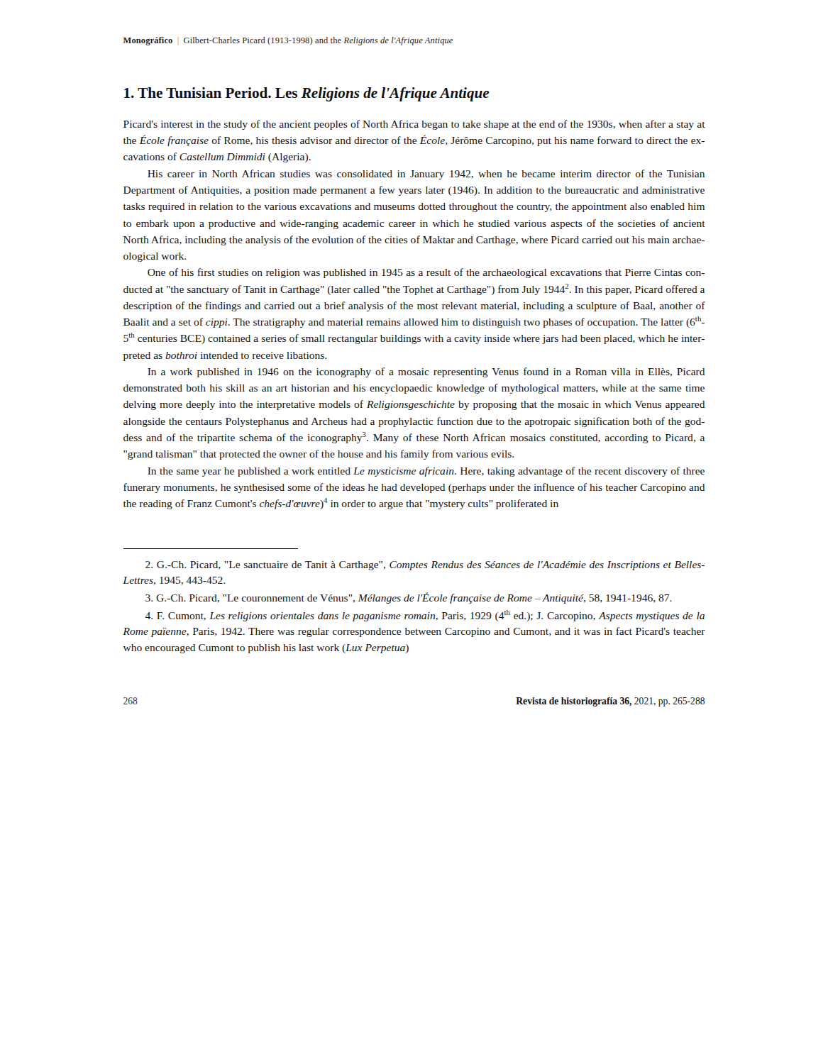Monográfico|Gilbert-Charles Picard (1913-1998) and the Religions de l'Afrique Antique
1. The Tunisian Period. Les Religions de l'Afrique Antique
Picard's interest in the study of the ancient peoples of North Africa began to take shape at the end of the 1930s, when after a stay at the École française of Rome, his thesis advisor and director of the École, Jérôme Carcopino, put his name forward to direct the excavations of Castellum Dimmidi (Algeria).
His career in North African studies was consolidated in January 1942, when he became interim director of the Tunisian Department of Antiquities, a position made permanent a few years later (1946). In addition to the bureaucratic and administrative tasks required in relation to the various excavations and museums dotted throughout the country, the appointment also enabled him to embark upon a productive and wide-ranging academic career in which he studied various aspects of the societies of ancient North Africa, including the analysis of the evolution of the cities of Maktar and Carthage, where Picard carried out his main archaeological work.
One of his first studies on religion was published in 1945 as a result of the archaeological excavations that Pierre Cintas conducted at "the sanctuary of Tanit in Carthage" (later called "the Tophet at Carthage") from July 19442. In this paper, Picard offered a description of the findings and carried out a brief analysis of the most relevant material, including a sculpture of Baal, another of Baalit and a set of cippi. The stratigraphy and material remains allowed him to distinguish two phases of occupation. The latter (6th-5th centuries BCE) contained a series of small rectangular buildings with a cavity inside where jars had been placed, which he interpreted as bothroi intended to receive libations.
In a work published in 1946 on the iconography of a mosaic representing Venus found in a Roman villa in Ellès, Picard demonstrated both his skill as an art historian and his encyclopaedic knowledge of mythological matters, while at the same time delving more deeply into the interpretative models of Religionsgeschichte by proposing that the mosaic in which Venus appeared alongside the centaurs Polystephanus and Archeus had a prophylactic function due to the apotropaic signification both of the goddess and of the tripartite schema of the iconography3. Many of these North African mosaics constituted, according to Picard, a "grand talisman" that protected the owner of the house and his family from various evils.
In the same year he published a work entitled Le mysticisme africain. Here, taking advantage of the recent discovery of three funerary monuments, he synthesised some of the ideas he had developed (perhaps under the influence of his teacher Carcopino and the reading of Franz Cumont's chefs-d'œuvre)4 in order to argue that "mystery cults" proliferated in
2. G.-Ch. Picard, "Le sanctuaire de Tanit à Carthage", Comptes Rendus des Séances de l'Académie des Inscriptions et Belles-Lettres, 1945, 443-452.
3. G.-Ch. Picard, "Le couronnement de Vénus", Mélanges de l'École française de Rome – Antiquité, 58, 1941-1946, 87.
4. F. Cumont, Les religions orientales dans le paganisme romain, Paris, 1929 (4th ed.); J. Carcopino, Aspects mystiques de la Rome païenne, Paris, 1942. There was regular correspondence between Carcopino and Cumont, and it was in fact Picard's teacher who encouraged Cumont to publish his last work (Lux Perpetua)
268 Revista de historiografía 36, 2021, pp. 265-288